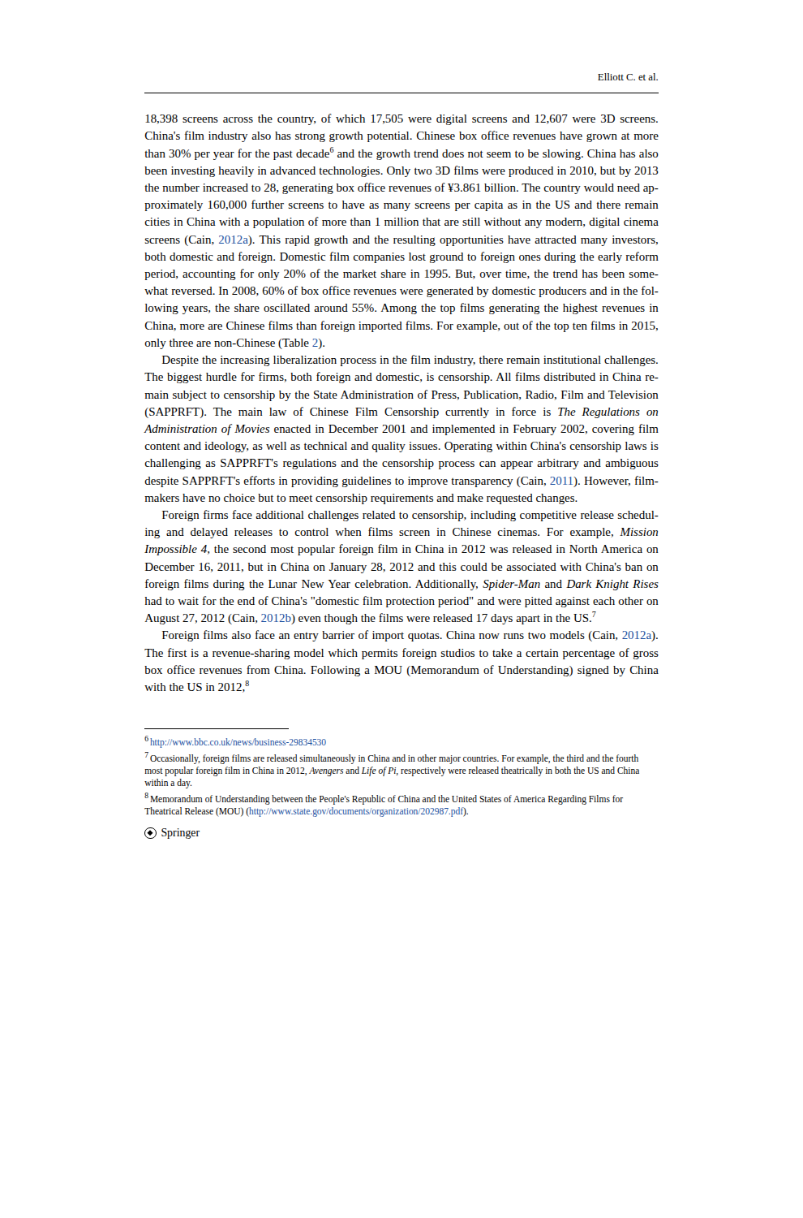Elliott C. et al.
18,398 screens across the country, of which 17,505 were digital screens and 12,607 were 3D screens. China's film industry also has strong growth potential. Chinese box office revenues have grown at more than 30% per year for the past decade6 and the growth trend does not seem to be slowing. China has also been investing heavily in advanced technologies. Only two 3D films were produced in 2010, but by 2013 the number increased to 28, generating box office revenues of ¥3.861 billion. The country would need approximately 160,000 further screens to have as many screens per capita as in the US and there remain cities in China with a population of more than 1 million that are still without any modern, digital cinema screens (Cain, 2012a). This rapid growth and the resulting opportunities have attracted many investors, both domestic and foreign. Domestic film companies lost ground to foreign ones during the early reform period, accounting for only 20% of the market share in 1995. But, over time, the trend has been somewhat reversed. In 2008, 60% of box office revenues were generated by domestic producers and in the following years, the share oscillated around 55%. Among the top films generating the highest revenues in China, more are Chinese films than foreign imported films. For example, out of the top ten films in 2015, only three are non-Chinese (Table 2).
Despite the increasing liberalization process in the film industry, there remain institutional challenges. The biggest hurdle for firms, both foreign and domestic, is censorship. All films distributed in China remain subject to censorship by the State Administration of Press, Publication, Radio, Film and Television (SAPPRFT). The main law of Chinese Film Censorship currently in force is The Regulations on Administration of Movies enacted in December 2001 and implemented in February 2002, covering film content and ideology, as well as technical and quality issues. Operating within China's censorship laws is challenging as SAPPRFT's regulations and the censorship process can appear arbitrary and ambiguous despite SAPPRFT's efforts in providing guidelines to improve transparency (Cain, 2011). However, filmmakers have no choice but to meet censorship requirements and make requested changes.
Foreign firms face additional challenges related to censorship, including competitive release scheduling and delayed releases to control when films screen in Chinese cinemas. For example, Mission Impossible 4, the second most popular foreign film in China in 2012 was released in North America on December 16, 2011, but in China on January 28, 2012 and this could be associated with China's ban on foreign films during the Lunar New Year celebration. Additionally, Spider-Man and Dark Knight Rises had to wait for the end of China's "domestic film protection period" and were pitted against each other on August 27, 2012 (Cain, 2012b) even though the films were released 17 days apart in the US.7
Foreign films also face an entry barrier of import quotas. China now runs two models (Cain, 2012a). The first is a revenue-sharing model which permits foreign studios to take a certain percentage of gross box office revenues from China. Following a MOU (Memorandum of Understanding) signed by China with the US in 2012,8
6 http://www.bbc.co.uk/news/business-29834530
7 Occasionally, foreign films are released simultaneously in China and in other major countries. For example, the third and the fourth most popular foreign film in China in 2012, Avengers and Life of Pi, respectively were released theatrically in both the US and China within a day.
8 Memorandum of Understanding between the People's Republic of China and the United States of America Regarding Films for Theatrical Release (MOU) (http://www.state.gov/documents/organization/202987.pdf).
Springer